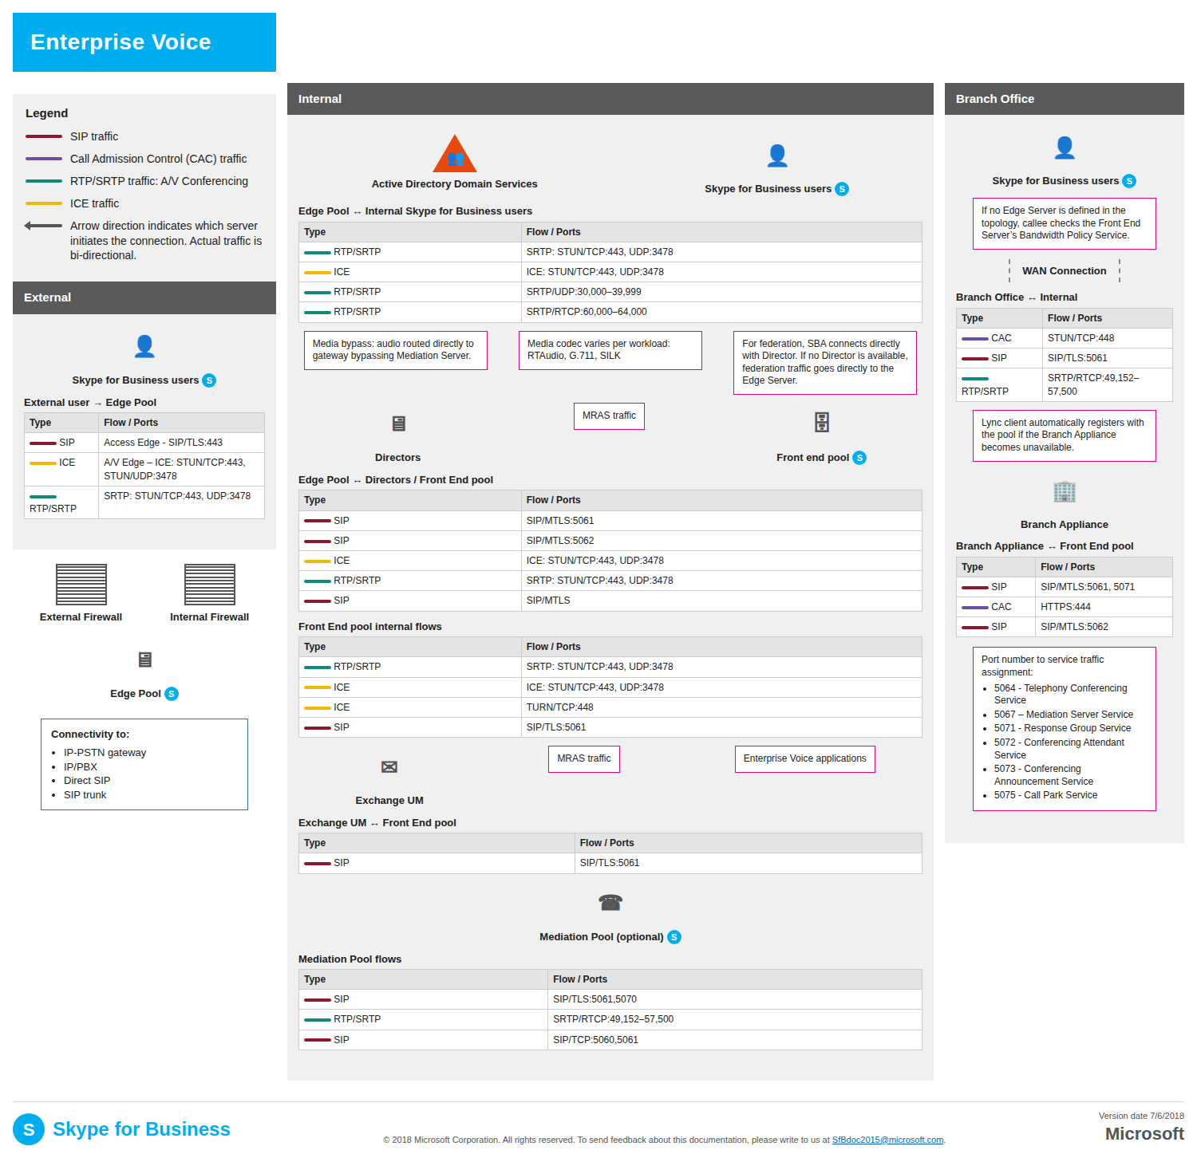Enterprise Voice
Legend
SIP traffic
Call Admission Control (CAC) traffic
RTP/SRTP traffic: A/V Conferencing
ICE traffic
Arrow direction indicates which server initiates the connection. Actual traffic is bi-directional.
External
Skype for Business usersS
External user → Edge Pool
| Type | Flow / Ports |
| --- | --- |
| SIP | Access Edge - SIP/TLS:443 |
| ICE | A/V Edge – ICE: STUN/TCP:443, STUN/UDP:3478 |
| RTP/SRTP | SRTP: STUN/TCP:443, UDP:3478 |
External Firewall
Internal Firewall
Edge PoolS
Connectivity to:
IP-PSTN gateway
IP/PBX
Direct SIP
SIP trunk
Internal
Active Directory Domain Services
Skype for Business usersS
Edge Pool ↔ Internal Skype for Business users
| Type | Flow / Ports |
| --- | --- |
| RTP/SRTP | SRTP: STUN/TCP:443, UDP:3478 |
| ICE | ICE: STUN/TCP:443, UDP:3478 |
| RTP/SRTP | SRTP/UDP:30,000–39,999 |
| RTP/SRTP | SRTP/RTCP:60,000–64,000 |
Media bypass: audio routed directly to gateway bypassing Mediation Server.
Media codec varies per workload: RTAudio, G.711, SILK
For federation, SBA connects directly with Director. If no Director is available, federation traffic goes directly to the Edge Server.
Directors
MRAS traffic
Front end poolS
Edge Pool ↔ Directors / Front End pool
| Type | Flow / Ports |
| --- | --- |
| SIP | SIP/MTLS:5061 |
| SIP | SIP/MTLS:5062 |
| ICE | ICE: STUN/TCP:443, UDP:3478 |
| RTP/SRTP | SRTP: STUN/TCP:443, UDP:3478 |
| SIP | SIP/MTLS |
Front End pool internal flows
| Type | Flow / Ports |
| --- | --- |
| RTP/SRTP | SRTP: STUN/TCP:443, UDP:3478 |
| ICE | ICE: STUN/TCP:443, UDP:3478 |
| ICE | TURN/TCP:448 |
| SIP | SIP/TLS:5061 |
Exchange UM
MRAS traffic
Enterprise Voice applications
Exchange UM ↔ Front End pool
| Type | Flow / Ports |
| --- | --- |
| SIP | SIP/TLS:5061 |
Mediation Pool (optional)S
Mediation Pool flows
| Type | Flow / Ports |
| --- | --- |
| SIP | SIP/TLS:5061,5070 |
| RTP/SRTP | SRTP/RTCP:49,152–57,500 |
| SIP | SIP/TCP:5060,5061 |
Branch Office
Skype for Business usersS
If no Edge Server is defined in the topology, callee checks the Front End Server’s Bandwidth Policy Service.
WAN Connection
Branch Office ↔ Internal
| Type | Flow / Ports |
| --- | --- |
| CAC | STUN/TCP:448 |
| SIP | SIP/TLS:5061 |
| RTP/SRTP | SRTP/RTCP:49,152–57,500 |
Lync client automatically registers with the pool if the Branch Appliance becomes unavailable.
Branch Appliance
Branch Appliance ↔ Front End pool
| Type | Flow / Ports |
| --- | --- |
| SIP | SIP/MTLS:5061, 5071 |
| CAC | HTTPS:444 |
| SIP | SIP/MTLS:5062 |
Port number to service traffic assignment:
5064 - Telephony Conferencing Service
5067 – Mediation Server Service
5071 - Response Group Service
5072 - Conferencing Attendant Service
5073 - Conferencing Announcement Service
5075 - Call Park Service
SSkype for Business
© 2018 Microsoft Corporation. All rights reserved. To send feedback about this documentation, please write to us at SfBdoc2015@microsoft.com.
Version date 7/6/2018
Microsoft